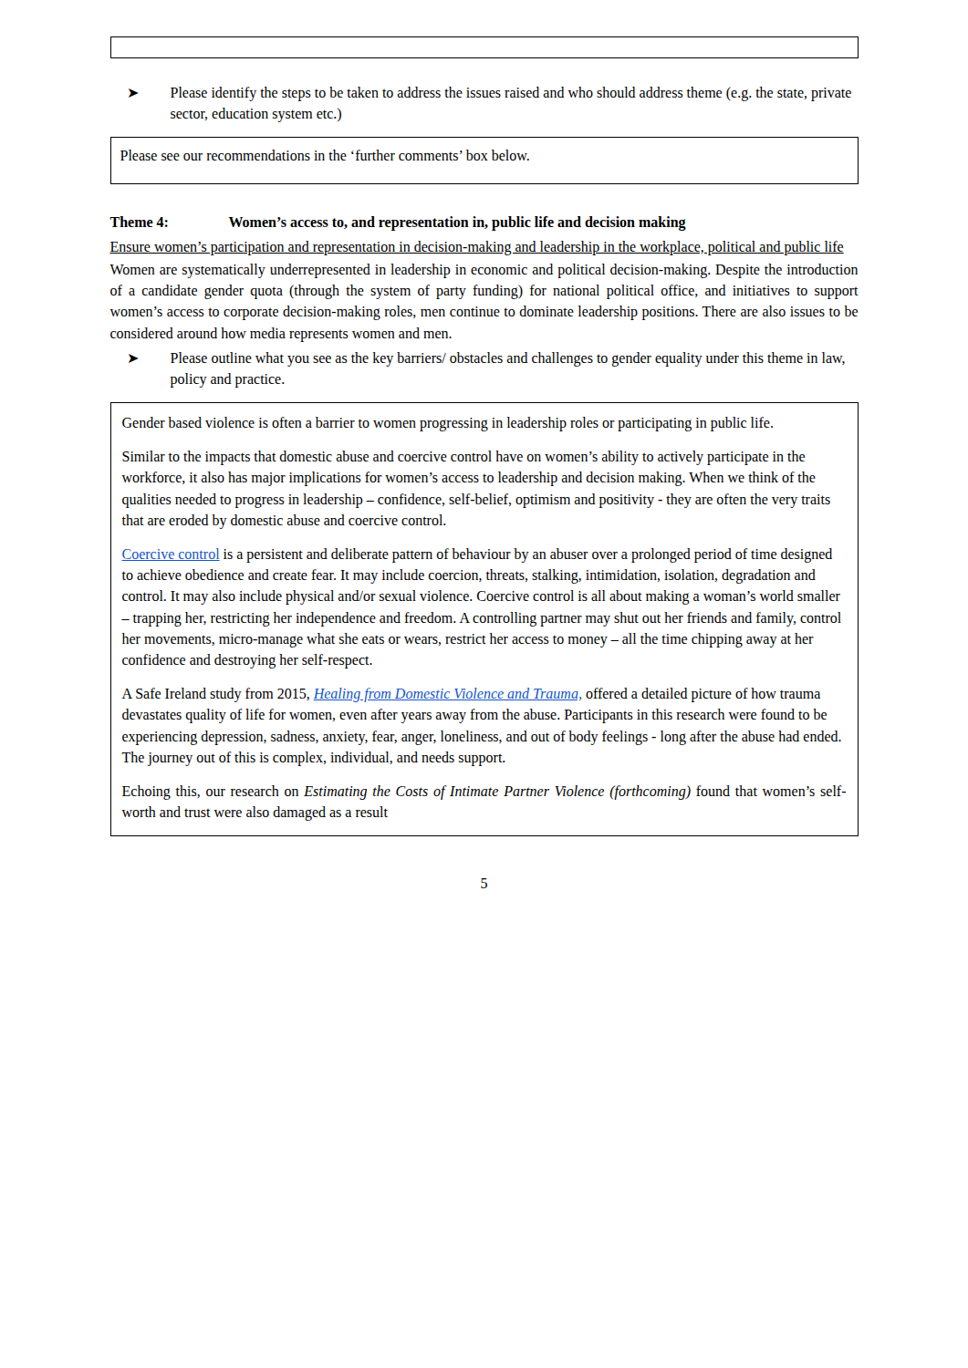➤ Please identify the steps to be taken to address the issues raised and who should address theme (e.g. the state, private sector, education system etc.)
Please see our recommendations in the ‘further comments’ box below.
Theme 4: Women’s access to, and representation in, public life and decision making
Ensure women’s participation and representation in decision-making and leadership in the workplace, political and public life
Women are systematically underrepresented in leadership in economic and political decision-making. Despite the introduction of a candidate gender quota (through the system of party funding) for national political office, and initiatives to support women’s access to corporate decision-making roles, men continue to dominate leadership positions. There are also issues to be considered around how media represents women and men.
➤ Please outline what you see as the key barriers/ obstacles and challenges to gender equality under this theme in law, policy and practice.
Gender based violence is often a barrier to women progressing in leadership roles or participating in public life.
Similar to the impacts that domestic abuse and coercive control have on women’s ability to actively participate in the workforce, it also has major implications for women’s access to leadership and decision making. When we think of the qualities needed to progress in leadership – confidence, self-belief, optimism and positivity - they are often the very traits that are eroded by domestic abuse and coercive control.
Coercive control is a persistent and deliberate pattern of behaviour by an abuser over a prolonged period of time designed to achieve obedience and create fear. It may include coercion, threats, stalking, intimidation, isolation, degradation and control. It may also include physical and/or sexual violence. Coercive control is all about making a woman’s world smaller – trapping her, restricting her independence and freedom. A controlling partner may shut out her friends and family, control her movements, micro-manage what she eats or wears, restrict her access to money – all the time chipping away at her confidence and destroying her self-respect.
A Safe Ireland study from 2015, Healing from Domestic Violence and Trauma, offered a detailed picture of how trauma devastates quality of life for women, even after years away from the abuse. Participants in this research were found to be experiencing depression, sadness, anxiety, fear, anger, loneliness, and out of body feelings - long after the abuse had ended. The journey out of this is complex, individual, and needs support.
Echoing this, our research on Estimating the Costs of Intimate Partner Violence (forthcoming) found that women’s self-worth and trust were also damaged as a result
5